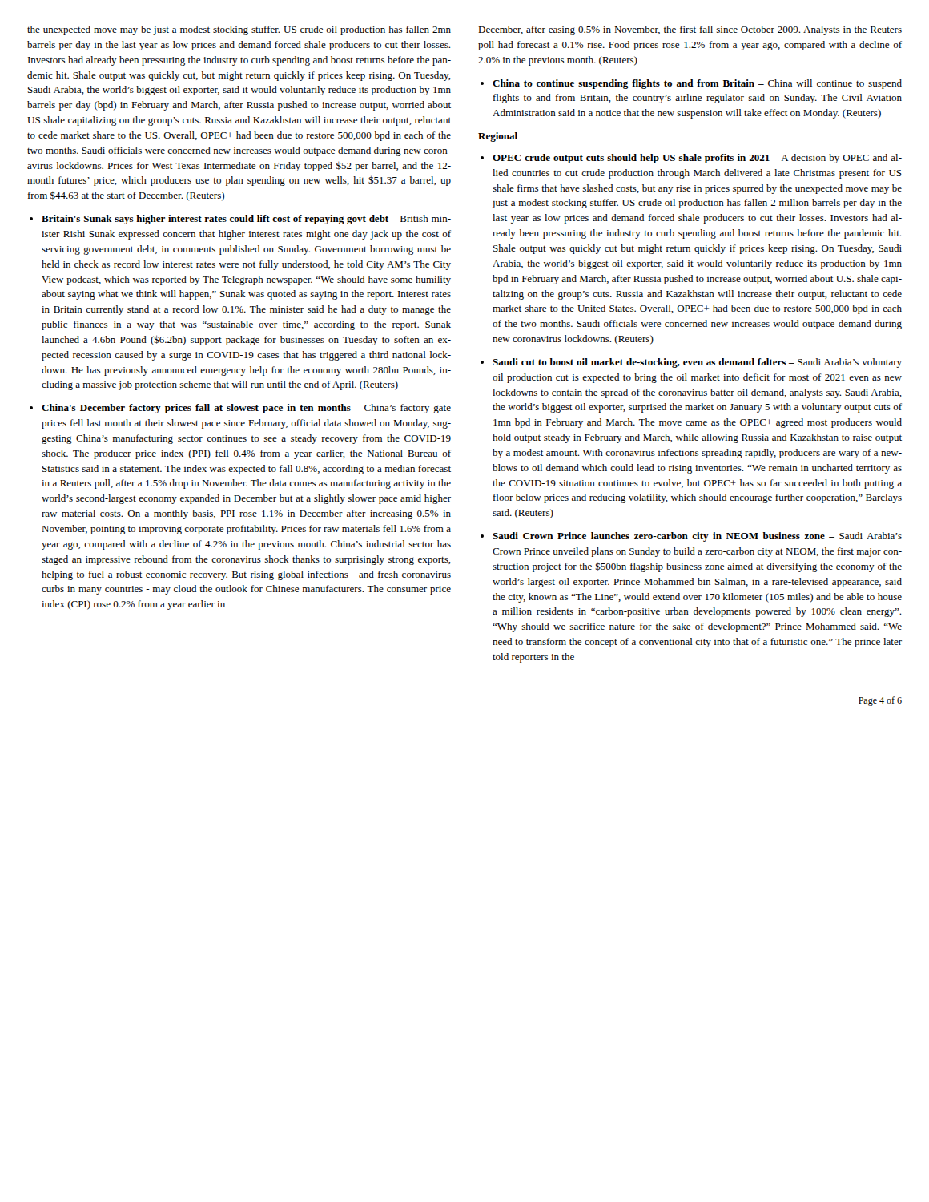the unexpected move may be just a modest stocking stuffer. US crude oil production has fallen 2mn barrels per day in the last year as low prices and demand forced shale producers to cut their losses. Investors had already been pressuring the industry to curb spending and boost returns before the pandemic hit. Shale output was quickly cut, but might return quickly if prices keep rising. On Tuesday, Saudi Arabia, the world’s biggest oil exporter, said it would voluntarily reduce its production by 1mn barrels per day (bpd) in February and March, after Russia pushed to increase output, worried about US shale capitalizing on the group’s cuts. Russia and Kazakhstan will increase their output, reluctant to cede market share to the US. Overall, OPEC+ had been due to restore 500,000 bpd in each of the two months. Saudi officials were concerned new increases would outpace demand during new coronavirus lockdowns. Prices for West Texas Intermediate on Friday topped $52 per barrel, and the 12-month futures’ price, which producers use to plan spending on new wells, hit $51.37 a barrel, up from $44.63 at the start of December. (Reuters)
Britain's Sunak says higher interest rates could lift cost of repaying govt debt – British minister Rishi Sunak expressed concern that higher interest rates might one day jack up the cost of servicing government debt, in comments published on Sunday. Government borrowing must be held in check as record low interest rates were not fully understood, he told City AM’s The City View podcast, which was reported by The Telegraph newspaper. “We should have some humility about saying what we think will happen,” Sunak was quoted as saying in the report. Interest rates in Britain currently stand at a record low 0.1%. The minister said he had a duty to manage the public finances in a way that was “sustainable over time,” according to the report. Sunak launched a 4.6bn Pound ($6.2bn) support package for businesses on Tuesday to soften an expected recession caused by a surge in COVID-19 cases that has triggered a third national lockdown. He has previously announced emergency help for the economy worth 280bn Pounds, including a massive job protection scheme that will run until the end of April. (Reuters)
China's December factory prices fall at slowest pace in ten months – China’s factory gate prices fell last month at their slowest pace since February, official data showed on Monday, suggesting China’s manufacturing sector continues to see a steady recovery from the COVID-19 shock. The producer price index (PPI) fell 0.4% from a year earlier, the National Bureau of Statistics said in a statement. The index was expected to fall 0.8%, according to a median forecast in a Reuters poll, after a 1.5% drop in November. The data comes as manufacturing activity in the world’s second-largest economy expanded in December but at a slightly slower pace amid higher raw material costs. On a monthly basis, PPI rose 1.1% in December after increasing 0.5% in November, pointing to improving corporate profitability. Prices for raw materials fell 1.6% from a year ago, compared with a decline of 4.2% in the previous month. China’s industrial sector has staged an impressive rebound from the coronavirus shock thanks to surprisingly strong exports, helping to fuel a robust economic recovery. But rising global infections - and fresh coronavirus curbs in many countries - may cloud the outlook for Chinese manufacturers. The consumer price index (CPI) rose 0.2% from a year earlier in
December, after easing 0.5% in November, the first fall since October 2009. Analysts in the Reuters poll had forecast a 0.1% rise. Food prices rose 1.2% from a year ago, compared with a decline of 2.0% in the previous month. (Reuters)
China to continue suspending flights to and from Britain – China will continue to suspend flights to and from Britain, the country’s airline regulator said on Sunday. The Civil Aviation Administration said in a notice that the new suspension will take effect on Monday. (Reuters)
Regional
OPEC crude output cuts should help US shale profits in 2021 – A decision by OPEC and allied countries to cut crude production through March delivered a late Christmas present for US shale firms that have slashed costs, but any rise in prices spurred by the unexpected move may be just a modest stocking stuffer. US crude oil production has fallen 2 million barrels per day in the last year as low prices and demand forced shale producers to cut their losses. Investors had already been pressuring the industry to curb spending and boost returns before the pandemic hit. Shale output was quickly cut but might return quickly if prices keep rising. On Tuesday, Saudi Arabia, the world’s biggest oil exporter, said it would voluntarily reduce its production by 1mn bpd in February and March, after Russia pushed to increase output, worried about U.S. shale capitalizing on the group’s cuts. Russia and Kazakhstan will increase their output, reluctant to cede market share to the United States. Overall, OPEC+ had been due to restore 500,000 bpd in each of the two months. Saudi officials were concerned new increases would outpace demand during new coronavirus lockdowns. (Reuters)
Saudi cut to boost oil market de-stocking, even as demand falters – Saudi Arabia’s voluntary oil production cut is expected to bring the oil market into deficit for most of 2021 even as new lockdowns to contain the spread of the coronavirus batter oil demand, analysts say. Saudi Arabia, the world’s biggest oil exporter, surprised the market on January 5 with a voluntary output cuts of 1mn bpd in February and March. The move came as the OPEC+ agreed most producers would hold output steady in February and March, while allowing Russia and Kazakhstan to raise output by a modest amount. With coronavirus infections spreading rapidly, producers are wary of a new-blows to oil demand which could lead to rising inventories. “We remain in uncharted territory as the COVID-19 situation continues to evolve, but OPEC+ has so far succeeded in both putting a floor below prices and reducing volatility, which should encourage further cooperation,” Barclays said. (Reuters)
Saudi Crown Prince launches zero-carbon city in NEOM business zone – Saudi Arabia’s Crown Prince unveiled plans on Sunday to build a zero-carbon city at NEOM, the first major construction project for the $500bn flagship business zone aimed at diversifying the economy of the world’s largest oil exporter. Prince Mohammed bin Salman, in a rare-televised appearance, said the city, known as “The Line”, would extend over 170 kilometer (105 miles) and be able to house a million residents in “carbon-positive urban developments powered by 100% clean energy”. “Why should we sacrifice nature for the sake of development?” Prince Mohammed said. “We need to transform the concept of a conventional city into that of a futuristic one.” The prince later told reporters in the
Page 4 of 6